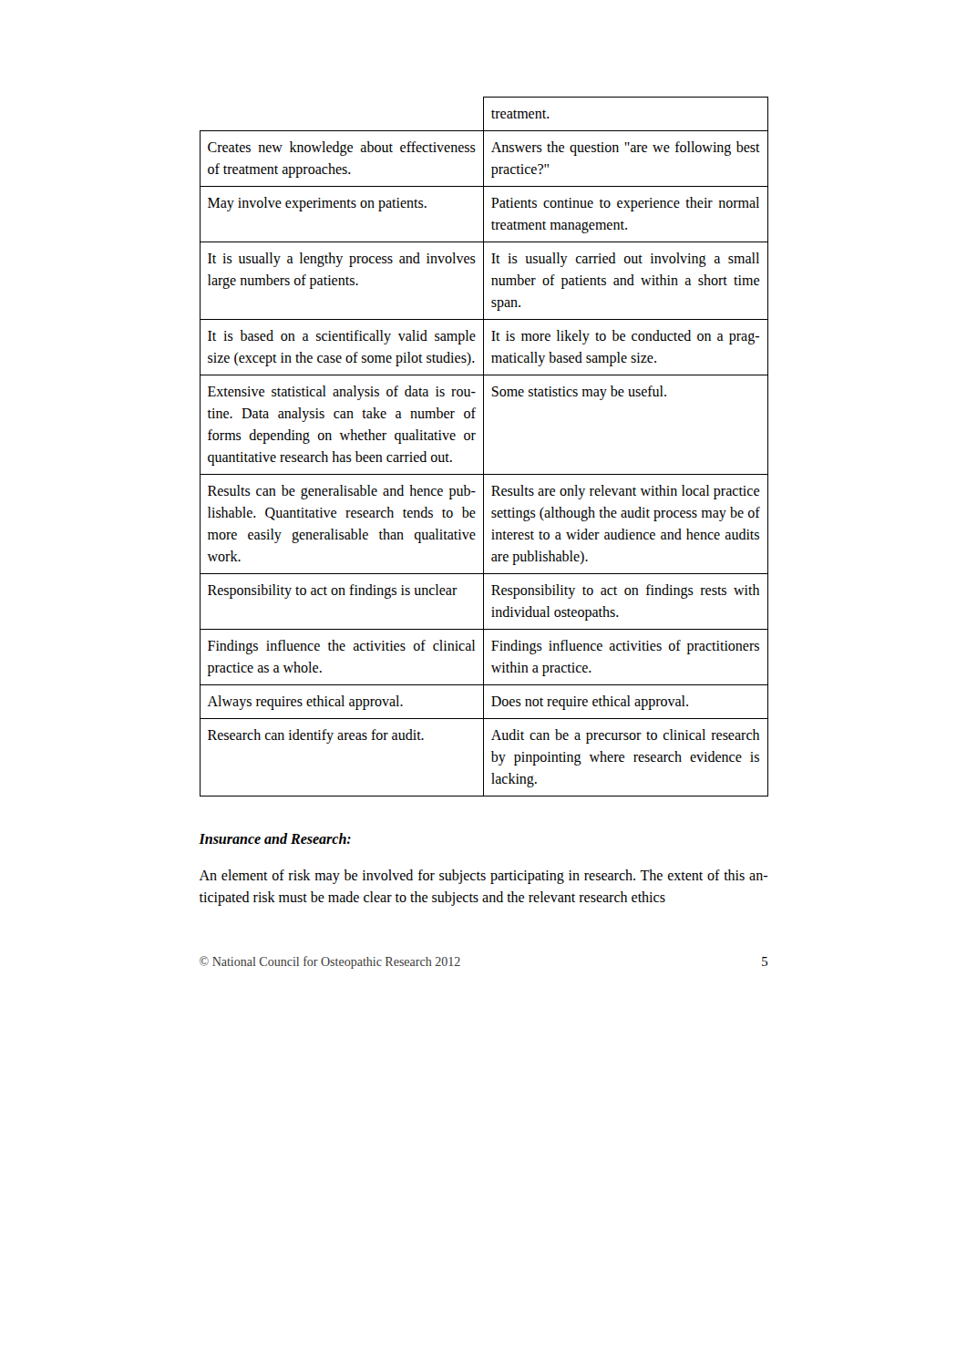| | treatment. |
| Creates new knowledge about effectiveness of treatment approaches. | Answers the question "are we following best practice?" |
| May involve experiments on patients. | Patients continue to experience their normal treatment management. |
| It is usually a lengthy process and involves large numbers of patients. | It is usually carried out involving a small number of patients and within a short time span. |
| It is based on a scientifically valid sample size (except in the case of some pilot studies). | It is more likely to be conducted on a pragmatically based sample size. |
| Extensive statistical analysis of data is routine. Data analysis can take a number of forms depending on whether qualitative or quantitative research has been carried out. | Some statistics may be useful. |
| Results can be generalisable and hence publishable. Quantitative research tends to be more easily generalisable than qualitative work. | Results are only relevant within local practice settings (although the audit process may be of interest to a wider audience and hence audits are publishable). |
| Responsibility to act on findings is unclear | Responsibility to act on findings rests with individual osteopaths. |
| Findings influence the activities of clinical practice as a whole. | Findings influence activities of practitioners within a practice. |
| Always requires ethical approval. | Does not require ethical approval. |
| Research can identify areas for audit. | Audit can be a precursor to clinical research by pinpointing where research evidence is lacking. |
Insurance and Research:
An element of risk may be involved for subjects participating in research. The extent of this anticipated risk must be made clear to the subjects and the relevant research ethics
© National Council for Osteopathic Research 2012 5